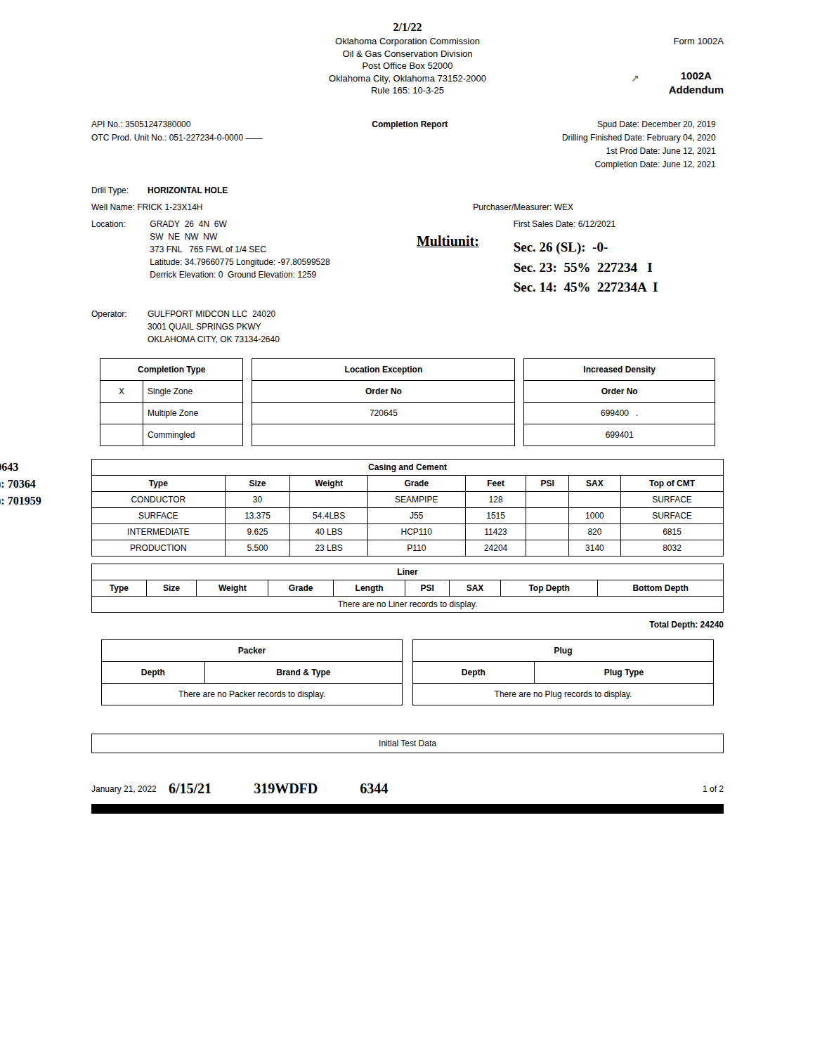2/1/22
Form 1002A
1002A
Addendum
↗
Oklahoma Corporation Commission
Oil & Gas Conservation Division
Post Office Box 52000
Oklahoma City, Oklahoma 73152-2000
Rule 165: 10-3-25
API No.: 35051247380000
OTC Prod. Unit No.: 051-227234-0-0000 ——
Completion Report
Spud Date: December 20, 2019
Drilling Finished Date: February 04, 2020
1st Prod Date: June 12, 2021
Completion Date: June 12, 2021
Drill Type: HORIZONTAL HOLE
Well Name: FRICK 1-23X14H Purchaser/Measurer: WEX
Location: GRADY 26 4N 6W
SW NE NW NW
373 FNL 765 FWL of 1/4 SEC
Latitude: 34.79660775 Longitude: -97.80599528
Derrick Elevation: 0 Ground Elevation: 1259
Multiunit:
First Sales Date: 6/12/2021
Sec. 26 (SL): -0-
Sec. 23: 55% 227234 I
Sec. 14: 45% 227234A I
Operator: GULFPORT MIDCON LLC 24020
3001 QUAIL SPRINGS PKWY
OKLAHOMA CITY, OK 73134-2640
| / Completion Type / / --- / / X / Single Zone / / / Multiple Zone / / / Commingled / | / Location Exception / / --- / / Order No / / 720645 / | / Increased Density / / --- / / Order No / / 699400 . / / 699401 / |
MUFO: 720643
SA (Sec. 23): 70364
SA (Sec. 14): 701959
| Casing and Cement |
| --- |
| Type | Size | Weight | Grade | Feet | PSI | SAX | Top of CMT |
| CONDUCTOR | 30 | | SEAMPIPE | 128 | | | SURFACE |
| SURFACE | 13.375 | 54.4LBS | J55 | 1515 | | 1000 | SURFACE |
| INTERMEDIATE | 9.625 | 40 LBS | HCP110 | 11423 | | 820 | 6815 |
| PRODUCTION | 5.500 | 23 LBS | P110 | 24204 | | 3140 | 8032 |
| Liner |
| --- |
| Type | Size | Weight | Grade | Length | PSI | SAX | Top Depth | Bottom Depth |
| There are no Liner records to display. |
Total Depth: 24240
| / Packer / / --- / / Depth / Brand & Type / / There are no Packer records to display. / | / Plug / / --- / / Depth / Plug Type / / There are no Plug records to display. / |
Initial Test Data
January 21, 2022
6/15/21319WDFD 6344
1 of 2